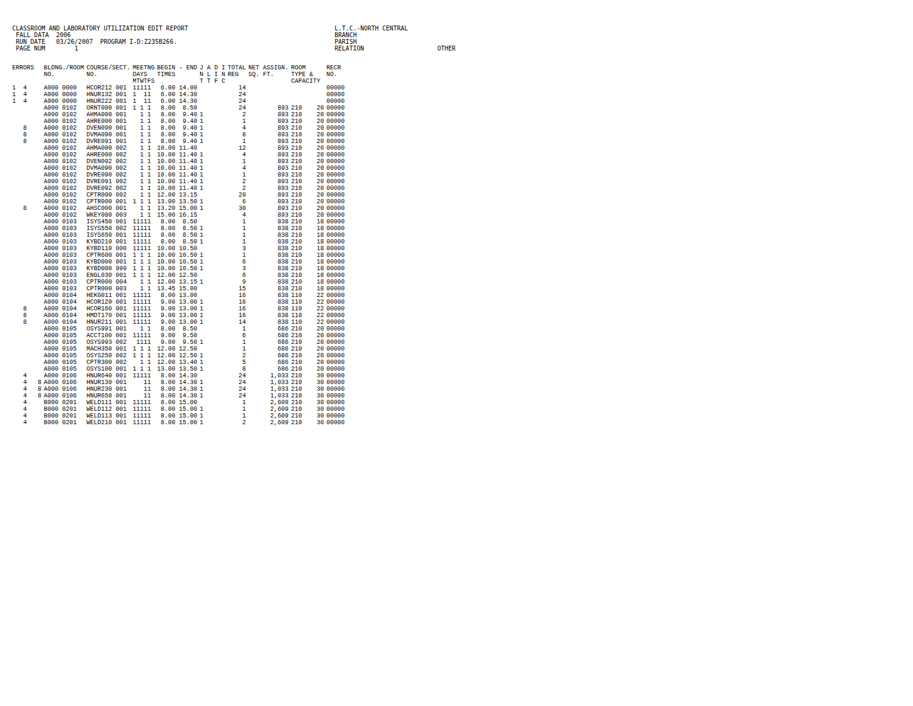CLASSROOM AND LABORATORY UTILIZATION EDIT REPORT                                        L.T.C.-NORTH CENTRAL
 FALL DATA  2006                                                                        BRANCH
 RUN DATE   03/26/2007  PROGRAM I-D:Z235B266.                                           PARISH
 PAGE NUM        1                                                                      RELATION                    OTHER
| ERRORS | BLDNG./ROOM NO. | COURSE/SECT. NO. | MEETNG DAYS MTWTFS | BEGIN - END TIMES | J A D I N L I N T T F C | TOTAL REG | NET ASSIGN. SQ. FT. | ROOM TYPE & CAPACITY | RECR NO. |
| --- | --- | --- | --- | --- | --- | --- | --- | --- | --- |
| 1 4 | A000 0000 | HCOR212 001 | 11111 | 6.00 14.00 | | 14 | | | 00000 |
| 1 4 | A000 0000 | HNUR132 001 | 1 11 | 6.00 14.30 | | 24 | | | 00000 |
| 1 4 | A000 0000 | HNUR222 001 | 1 11 | 6.00 14.30 | | 24 | | | 00000 |
| | A000 0102 | ORNT000 001 | 1 1 1 | 8.00 8.50 | | 24 | 893 | 210 20 | 00000 |
| | A000 0102 | AHMA000 001 | 1 1 | 8.00 9.40 | 1 | 2 | 893 | 210 20 | 00000 |
| | A000 0102 | AHRE000 001 | 1 1 | 8.00 9.40 | 1 | 1 | 893 | 210 20 | 00000 |
| 8 | A000 0102 | DVEN090 001 | 1 1 | 8.00 9.40 | 1 | 4 | 893 | 210 20 | 00000 |
| 8 | A000 0102 | DVMA090 001 | 1 1 | 8.00 9.40 | 1 | 8 | 893 | 210 20 | 00000 |
| 8 | A000 0102 | DVRE091 001 | 1 1 | 8.00 9.40 | 1 | 1 | 893 | 210 20 | 00000 |
| | A000 0102 | AHMA000 002 | 1 1 | 10.00 11.40 | | 12 | 893 | 210 20 | 00000 |
| | A000 0102 | AHRE000 002 | 1 1 | 10.00 11.40 | 1 | 4 | 893 | 210 20 | 00000 |
| | A000 0102 | DVEN092 002 | 1 1 | 10.00 11.40 | 1 | 1 | 893 | 210 20 | 00000 |
| | A000 0102 | DVMA090 002 | 1 1 | 10.00 11.40 | 1 | 4 | 893 | 210 20 | 00000 |
| | A000 0102 | DVRE090 002 | 1 1 | 10.00 11.40 | 1 | 1 | 893 | 210 20 | 00000 |
| | A000 0102 | DVRE091 002 | 1 1 | 10.00 11.40 | 1 | 2 | 893 | 210 20 | 00000 |
| | A000 0102 | DVRE092 002 | 1 1 | 10.00 11.40 | 1 | 2 | 893 | 210 20 | 00000 |
| | A000 0102 | CPTR000 002 | 1 1 | 12.00 13.15 | | 20 | 893 | 210 20 | 00000 |
| | A000 0102 | CPTR000 001 | 1 1 1 | 13.00 13.50 | 1 | 6 | 893 | 210 20 | 00000 |
| 8 | A000 0102 | AHSC000 001 | 1 1 | 13.20 15.00 | 1 | 30 | 893 | 210 20 | 00000 |
| | A000 0102 | WKEY080 003 | 1 1 | 15.00 16.15 | | 4 | 893 | 210 20 | 00000 |
| | A000 0103 | ISYS450 001 | 11111 | 8.00 8.50 | | 1 | 838 | 210 18 | 00000 |
| | A000 0103 | ISYS550 002 | 11111 | 8.00 8.50 | 1 | 1 | 838 | 210 18 | 00000 |
| | A000 0103 | ISYS650 001 | 11111 | 8.00 8.50 | 1 | 1 | 838 | 210 18 | 00000 |
| | A000 0103 | KYBD210 001 | 11111 | 8.00 8.50 | 1 | 1 | 838 | 210 18 | 00000 |
| | A000 0103 | KYBD110 000 | 11111 | 10.00 10.50 | | 3 | 838 | 210 18 | 00000 |
| | A000 0103 | CPTR600 001 | 1 1 1 | 10.00 10.50 | 1 | 1 | 838 | 210 18 | 00000 |
| | A000 0103 | KYBD000 001 | 1 1 1 | 10.00 10.50 | 1 | 6 | 838 | 210 18 | 00000 |
| | A000 0103 | KYBD000 999 | 1 1 1 | 10.00 10.50 | 1 | 3 | 838 | 210 18 | 00000 |
| | A000 0103 | ENGL030 001 | 1 1 1 | 12.00 12.50 | | 6 | 838 | 210 18 | 00000 |
| | A000 0103 | CPTR000 004 | 1 1 | 12.00 13.15 | 1 | 9 | 838 | 210 18 | 00000 |
| | A000 0103 | CPTR000 003 | 1 1 | 13.45 15.00 | | 15 | 838 | 210 18 | 00000 |
| | A000 0104 | HEKG011 001 | 11111 | 8.00 13.00 | | 16 | 838 | 110 22 | 00000 |
| | A000 0104 | HCOR120 001 | 11111 | 9.00 13.00 | 1 | 16 | 838 | 110 22 | 00000 |
| 8 | A000 0104 | HCOR160 001 | 11111 | 9.00 13.00 | 1 | 16 | 838 | 110 22 | 00000 |
| 8 | A000 0104 | HMDT170 001 | 11111 | 9.00 13.00 | 1 | 16 | 838 | 110 22 | 00000 |
| 8 | A000 0104 | HNUR211 001 | 11111 | 9.00 13.00 | 1 | 14 | 838 | 110 22 | 00000 |
| | A000 0105 | OSYS991 001 | 1 1 | 8.00 8.50 | | 1 | 686 | 210 20 | 00000 |
| | A000 0105 | ACCT100 001 | 11111 | 9.00 9.50 | | 6 | 686 | 210 20 | 00000 |
| | A000 0105 | OSYS993 002 | 1111 | 9.00 9.50 | 1 | 1 | 686 | 210 20 | 00000 |
| | A000 0105 | MACH350 001 | 1 1 1 | 12.00 12.50 | | 1 | 686 | 210 20 | 00000 |
| | A000 0105 | OSYS250 002 | 1 1 1 | 12.00 12.50 | 1 | 2 | 686 | 210 20 | 00000 |
| | A000 0105 | CPTR300 002 | 1 1 | 12.00 13.40 | 1 | 5 | 686 | 210 20 | 00000 |
| | A000 0105 | OSYS100 001 | 1 1 1 | 13.00 13.50 | 1 | 8 | 686 | 210 20 | 00000 |
| 4 | A000 0106 | HNUR640 001 | 11111 | 8.00 14.30 | | 24 | 1,033 | 210 30 | 00000 |
| 4 8 | A000 0106 | HNUR130 001 | 11 | 8.00 14.30 | 1 | 24 | 1,033 | 210 30 | 00000 |
| 4 8 | A000 0106 | HNUR230 001 | 11 | 8.00 14.30 | 1 | 24 | 1,033 | 210 30 | 00000 |
| 4 8 | A000 0106 | HNUR650 001 | 11 | 8.00 14.30 | 1 | 24 | 1,033 | 210 30 | 00000 |
| 4 | B000 0201 | WELD111 001 | 11111 | 8.00 15.00 | | 1 | 2,609 | 210 30 | 00000 |
| 4 | B000 0201 | WELD112 001 | 11111 | 8.00 15.00 | 1 | 1 | 2,609 | 210 30 | 00000 |
| 4 | B000 0201 | WELD113 001 | 11111 | 8.00 15.00 | 1 | 1 | 2,609 | 210 30 | 00000 |
| 4 | B000 0201 | WELD210 001 | 11111 | 8.00 15.00 | 1 | 2 | 2,609 | 210 30 | 00000 |